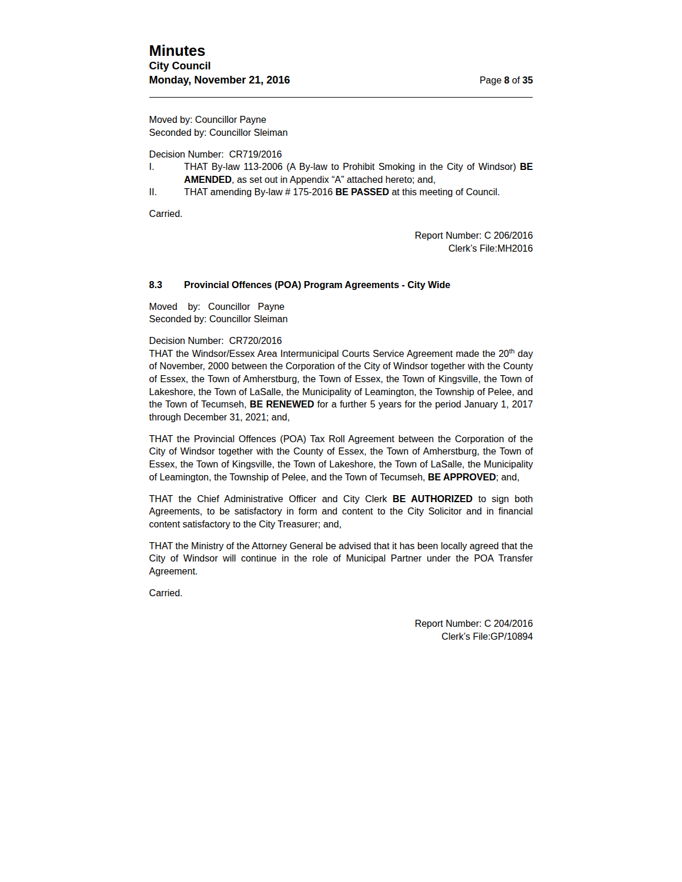Minutes
City Council
Monday, November 21, 2016 Page 8 of 35
Moved by: Councillor Payne
Seconded by: Councillor Sleiman
Decision Number: CR719/2016
I.
THAT By-law 113-2006 (A By-law to Prohibit Smoking in the City of Windsor) BE AMENDED, as set out in Appendix “A” attached hereto; and,
II.
THAT amending By-law # 175-2016 BE PASSED at this meeting of Council.
Carried.
Report Number: C 206/2016
Clerk’s File:MH2016
8.3 Provincial Offences (POA) Program Agreements - City Wide
Moved by: Councillor Payne
Seconded by: Councillor Sleiman
Decision Number: CR720/2016
THAT the Windsor/Essex Area Intermunicipal Courts Service Agreement made the 20th day of November, 2000 between the Corporation of the City of Windsor together with the County of Essex, the Town of Amherstburg, the Town of Essex, the Town of Kingsville, the Town of Lakeshore, the Town of LaSalle, the Municipality of Leamington, the Township of Pelee, and the Town of Tecumseh, BE RENEWED for a further 5 years for the period January 1, 2017 through December 31, 2021; and,
THAT the Provincial Offences (POA) Tax Roll Agreement between the Corporation of the City of Windsor together with the County of Essex, the Town of Amherstburg, the Town of Essex, the Town of Kingsville, the Town of Lakeshore, the Town of LaSalle, the Municipality of Leamington, the Township of Pelee, and the Town of Tecumseh, BE APPROVED; and,
THAT the Chief Administrative Officer and City Clerk BE AUTHORIZED to sign both Agreements, to be satisfactory in form and content to the City Solicitor and in financial content satisfactory to the City Treasurer; and,
THAT the Ministry of the Attorney General be advised that it has been locally agreed that the City of Windsor will continue in the role of Municipal Partner under the POA Transfer Agreement.
Carried.
Report Number: C 204/2016
Clerk’s File:GP/10894